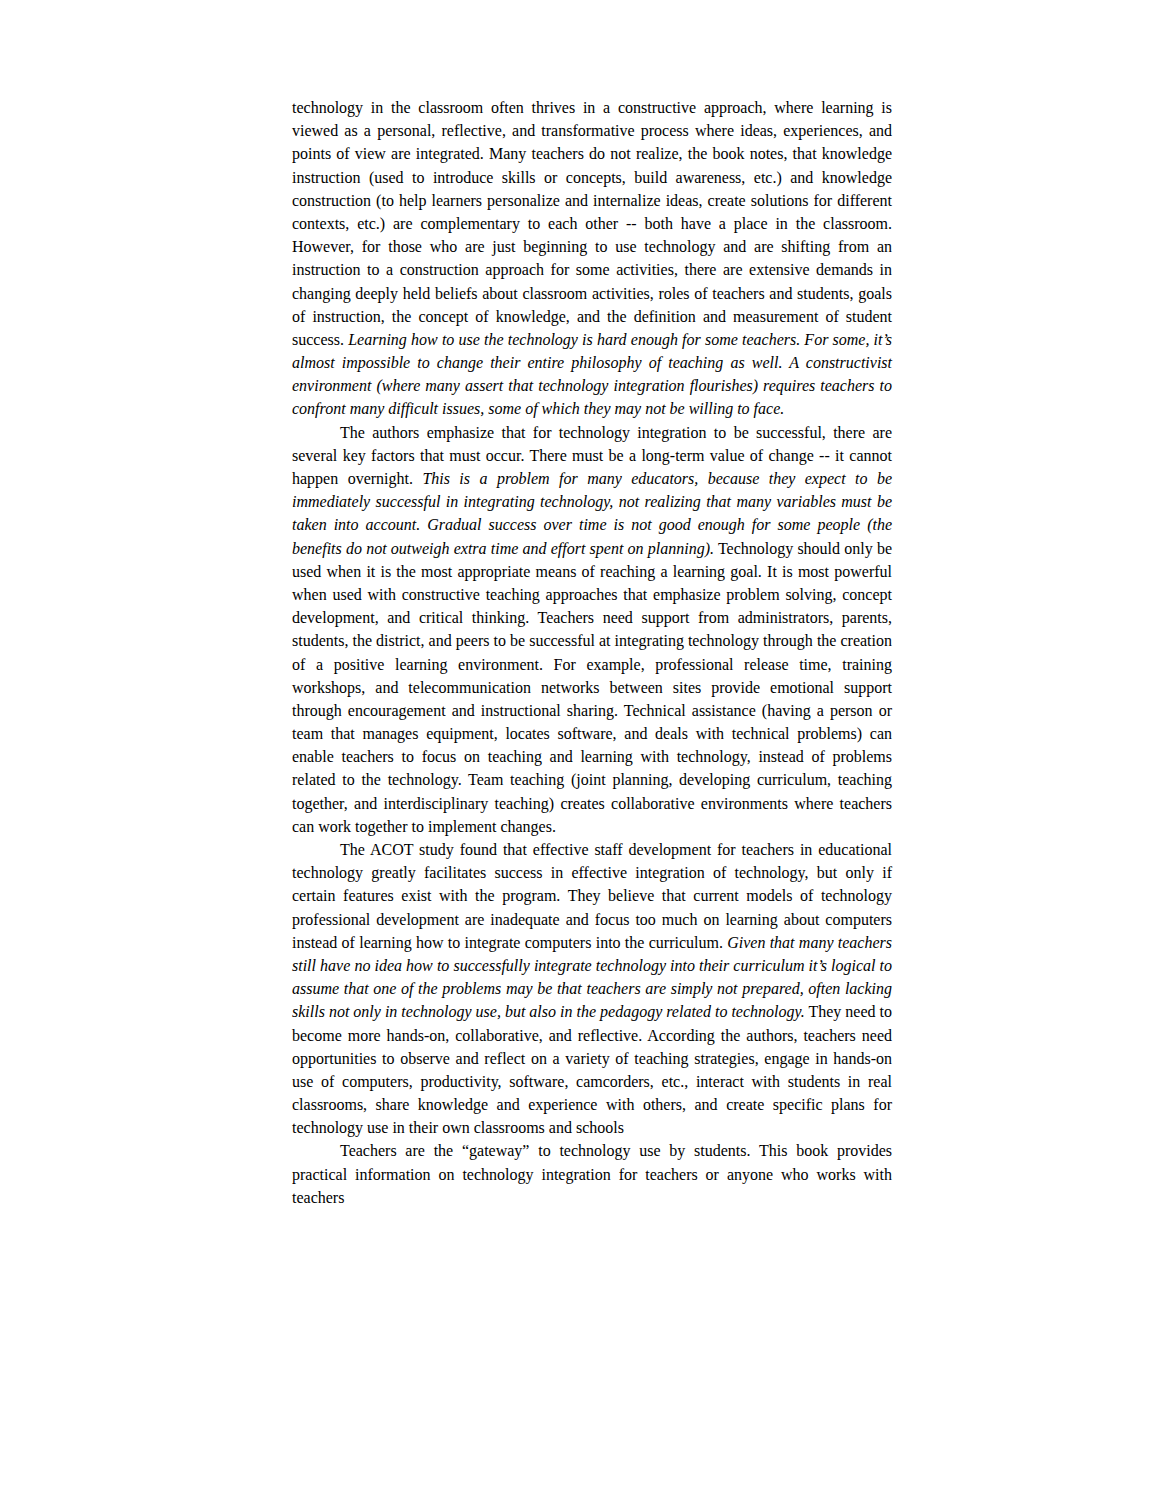technology in the classroom often thrives in a constructive approach, where learning is viewed as a personal, reflective, and transformative process where ideas, experiences, and points of view are integrated. Many teachers do not realize, the book notes, that knowledge instruction (used to introduce skills or concepts, build awareness, etc.) and knowledge construction (to help learners personalize and internalize ideas, create solutions for different contexts, etc.) are complementary to each other -- both have a place in the classroom. However, for those who are just beginning to use technology and are shifting from an instruction to a construction approach for some activities, there are extensive demands in changing deeply held beliefs about classroom activities, roles of teachers and students, goals of instruction, the concept of knowledge, and the definition and measurement of student success. Learning how to use the technology is hard enough for some teachers. For some, it’s almost impossible to change their entire philosophy of teaching as well. A constructivist environment (where many assert that technology integration flourishes) requires teachers to confront many difficult issues, some of which they may not be willing to face.
The authors emphasize that for technology integration to be successful, there are several key factors that must occur. There must be a long-term value of change -- it cannot happen overnight. This is a problem for many educators, because they expect to be immediately successful in integrating technology, not realizing that many variables must be taken into account. Gradual success over time is not good enough for some people (the benefits do not outweigh extra time and effort spent on planning). Technology should only be used when it is the most appropriate means of reaching a learning goal. It is most powerful when used with constructive teaching approaches that emphasize problem solving, concept development, and critical thinking. Teachers need support from administrators, parents, students, the district, and peers to be successful at integrating technology through the creation of a positive learning environment. For example, professional release time, training workshops, and telecommunication networks between sites provide emotional support through encouragement and instructional sharing. Technical assistance (having a person or team that manages equipment, locates software, and deals with technical problems) can enable teachers to focus on teaching and learning with technology, instead of problems related to the technology. Team teaching (joint planning, developing curriculum, teaching together, and interdisciplinary teaching) creates collaborative environments where teachers can work together to implement changes.
The ACOT study found that effective staff development for teachers in educational technology greatly facilitates success in effective integration of technology, but only if certain features exist with the program. They believe that current models of technology professional development are inadequate and focus too much on learning about computers instead of learning how to integrate computers into the curriculum. Given that many teachers still have no idea how to successfully integrate technology into their curriculum it’s logical to assume that one of the problems may be that teachers are simply not prepared, often lacking skills not only in technology use, but also in the pedagogy related to technology. They need to become more hands-on, collaborative, and reflective. According the authors, teachers need opportunities to observe and reflect on a variety of teaching strategies, engage in hands-on use of computers, productivity, software, camcorders, etc., interact with students in real classrooms, share knowledge and experience with others, and create specific plans for technology use in their own classrooms and schools
Teachers are the “gateway” to technology use by students. This book provides practical information on technology integration for teachers or anyone who works with teachers